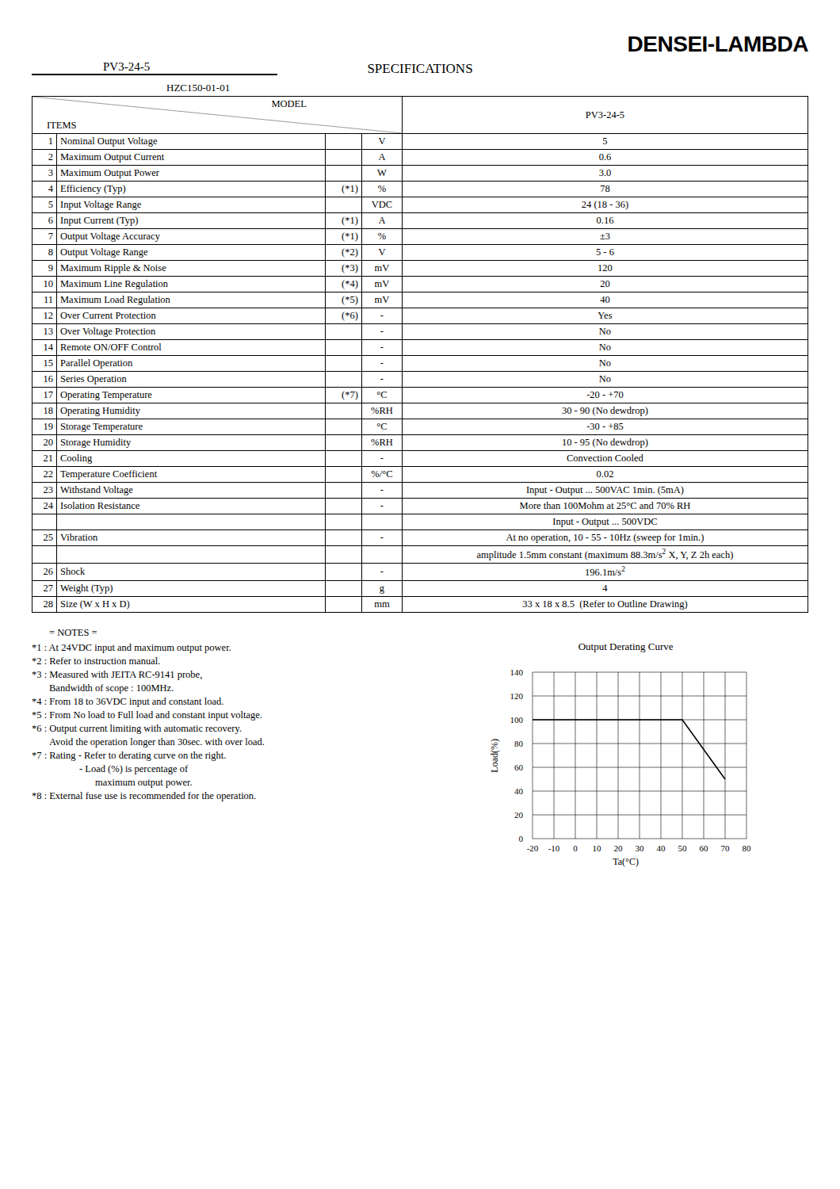DENSEI-LAMBDA
PV3-24-5
SPECIFICATIONS
HZC150-01-01
| MODEL ITEMS | PV3-24-5 |
| 1 | Nominal Output Voltage | | V | 5 |
| 2 | Maximum Output Current | | A | 0.6 |
| 3 | Maximum Output Power | | W | 3.0 |
| 4 | Efficiency (Typ) | (*1) | % | 78 |
| 5 | Input Voltage Range | | VDC | 24 (18 - 36) |
| 6 | Input Current (Typ) | (*1) | A | 0.16 |
| 7 | Output Voltage Accuracy | (*1) | % | ±3 |
| 8 | Output Voltage Range | (*2) | V | 5 - 6 |
| 9 | Maximum Ripple & Noise | (*3) | mV | 120 |
| 10 | Maximum Line Regulation | (*4) | mV | 20 |
| 11 | Maximum Load Regulation | (*5) | mV | 40 |
| 12 | Over Current Protection | (*6) | - | Yes |
| 13 | Over Voltage Protection | | - | No |
| 14 | Remote ON/OFF Control | | - | No |
| 15 | Parallel Operation | | - | No |
| 16 | Series Operation | | - | No |
| 17 | Operating Temperature | (*7) | °C | -20 - +70 |
| 18 | Operating Humidity | | %RH | 30 - 90 (No dewdrop) |
| 19 | Storage Temperature | | °C | -30 - +85 |
| 20 | Storage Humidity | | %RH | 10 - 95 (No dewdrop) |
| 21 | Cooling | | - | Convection Cooled |
| 22 | Temperature Coefficient | | %/°C | 0.02 |
| 23 | Withstand Voltage | | - | Input - Output ... 500VAC 1min. (5mA) |
| 24 | Isolation Resistance | | - | More than 100Mohm at 25°C and 70% RH |
| | | | | Input - Output ... 500VDC |
| 25 | Vibration | | - | At no operation, 10 - 55 - 10Hz (sweep for 1min.) |
| | | | | amplitude 1.5mm constant (maximum 88.3m/s 2 X, Y, Z 2h each) |
| 26 | Shock | | - | 196.1m/s 2 |
| 27 | Weight (Typ) | | g | 4 |
| 28 | Size (W x H x D) | | mm | 33 x 18 x 8.5 (Refer to Outline Drawing) |
= NOTES =
*1 : At 24VDC input and maximum output power.
*2 : Refer to instruction manual.
*3 : Measured with JEITA RC-9141 probe,
Bandwidth of scope : 100MHz.
*4 : From 18 to 36VDC input and constant load.
*5 : From No load to Full load and constant input voltage.
*6 : Output current limiting with automatic recovery.
Avoid the operation longer than 30sec. with over load.
*7 : Rating - Refer to derating curve on the right.
- Load (%) is percentage of
maximum output power.
*8 : External fuse use is recommended for the operation.
Output Derating Curve
Load(%)
140 120 100 80 60 40 20 0 -20 -10 0 10 20 30 40 50 60 70 80
Ta(°C)